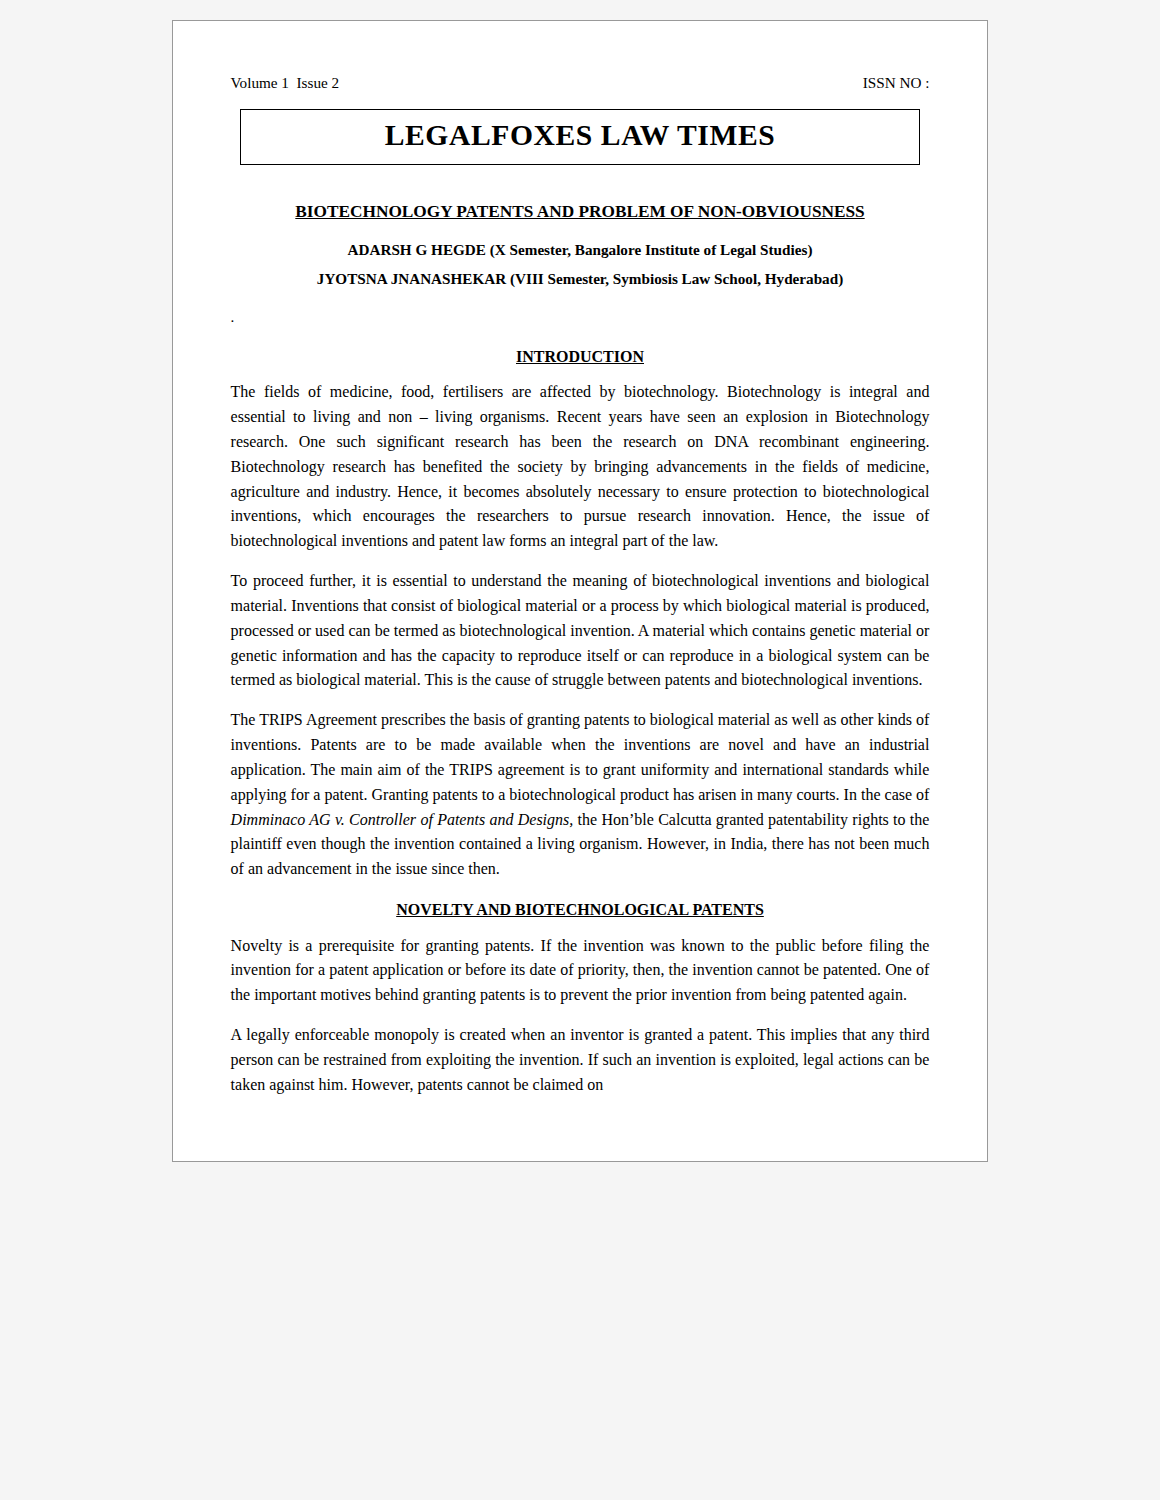Volume 1 Issue 2 ISSN NO :
LEGALFOXES LAW TIMES
BIOTECHNOLOGY PATENTS AND PROBLEM OF NON-OBVIOUSNESS
ADARSH G HEGDE (X Semester, Bangalore Institute of Legal Studies)
JYOTSNA JNANASHEKAR (VIII Semester, Symbiosis Law School, Hyderabad)
.
INTRODUCTION
The fields of medicine, food, fertilisers are affected by biotechnology. Biotechnology is integral and essential to living and non – living organisms. Recent years have seen an explosion in Biotechnology research. One such significant research has been the research on DNA recombinant engineering. Biotechnology research has benefited the society by bringing advancements in the fields of medicine, agriculture and industry. Hence, it becomes absolutely necessary to ensure protection to biotechnological inventions, which encourages the researchers to pursue research innovation. Hence, the issue of biotechnological inventions and patent law forms an integral part of the law.
To proceed further, it is essential to understand the meaning of biotechnological inventions and biological material. Inventions that consist of biological material or a process by which biological material is produced, processed or used can be termed as biotechnological invention. A material which contains genetic material or genetic information and has the capacity to reproduce itself or can reproduce in a biological system can be termed as biological material. This is the cause of struggle between patents and biotechnological inventions.
The TRIPS Agreement prescribes the basis of granting patents to biological material as well as other kinds of inventions. Patents are to be made available when the inventions are novel and have an industrial application. The main aim of the TRIPS agreement is to grant uniformity and international standards while applying for a patent. Granting patents to a biotechnological product has arisen in many courts. In the case of Dimminaco AG v. Controller of Patents and Designs, the Hon’ble Calcutta granted patentability rights to the plaintiff even though the invention contained a living organism. However, in India, there has not been much of an advancement in the issue since then.
NOVELTY AND BIOTECHNOLOGICAL PATENTS
Novelty is a prerequisite for granting patents. If the invention was known to the public before filing the invention for a patent application or before its date of priority, then, the invention cannot be patented. One of the important motives behind granting patents is to prevent the prior invention from being patented again.
A legally enforceable monopoly is created when an inventor is granted a patent. This implies that any third person can be restrained from exploiting the invention. If such an invention is exploited, legal actions can be taken against him. However, patents cannot be claimed on